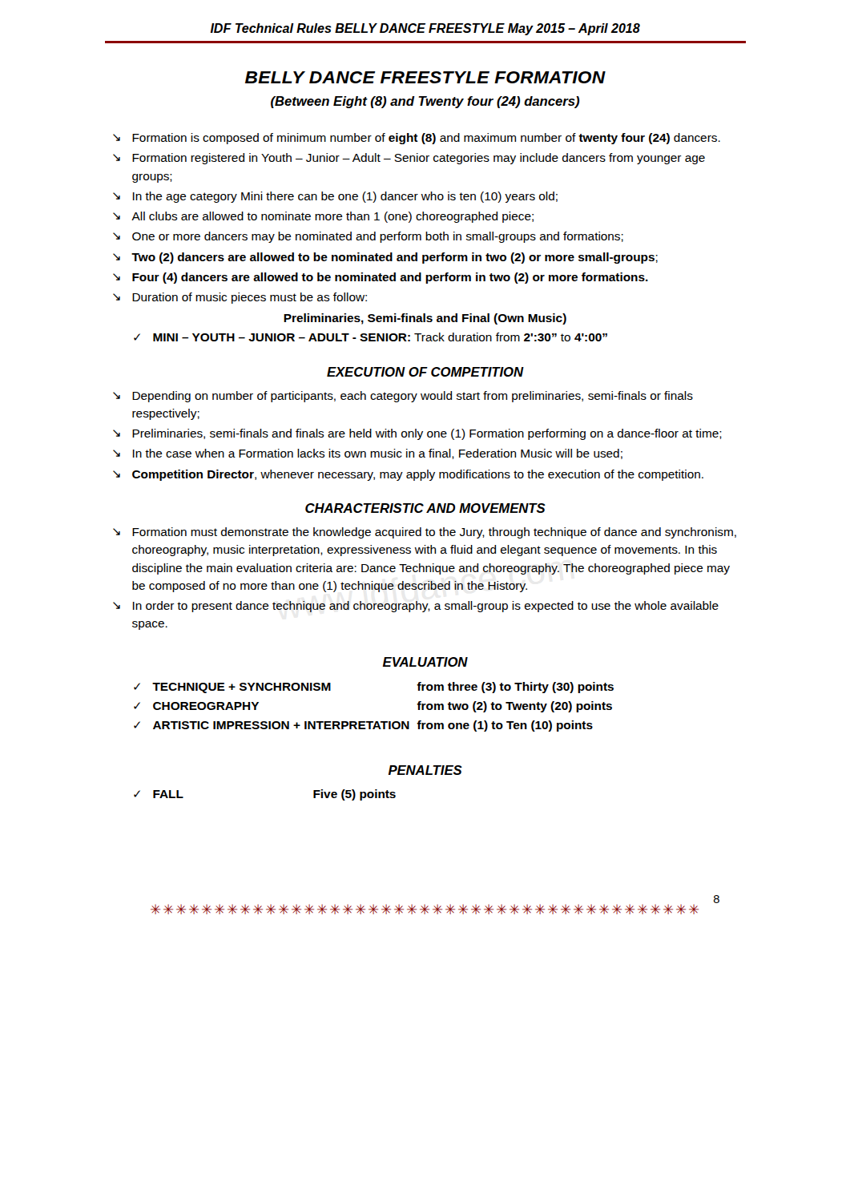www.idfdance.com
IDF Technical Rules BELLY DANCE FREESTYLE May 2015 – April 2018
BELLY DANCE FREESTYLE FORMATION
(Between Eight (8) and Twenty four (24) dancers)
Formation is composed of minimum number of eight (8) and maximum number of twenty four (24) dancers.
Formation registered in Youth – Junior – Adult – Senior categories may include dancers from younger age groups;
In the age category Mini there can be one (1) dancer who is ten (10) years old;
All clubs are allowed to nominate more than 1 (one) choreographed piece;
One or more dancers may be nominated and perform both in small-groups and formations;
Two (2) dancers are allowed to be nominated and perform in two (2) or more small-groups;
Four (4) dancers are allowed to be nominated and perform in two (2) or more formations.
Duration of music pieces must be as follow:
Preliminaries, Semi-finals and Final (Own Music)
MINI – YOUTH – JUNIOR – ADULT - SENIOR: Track duration from 2':30” to 4':00”
EXECUTION OF COMPETITION
Depending on number of participants, each category would start from preliminaries, semi-finals or finals respectively;
Preliminaries, semi-finals and finals are held with only one (1) Formation performing on a dance-floor at time;
In the case when a Formation lacks its own music in a final, Federation Music will be used;
Competition Director, whenever necessary, may apply modifications to the execution of the competition.
CHARACTERISTIC AND MOVEMENTS
Formation must demonstrate the knowledge acquired to the Jury, through technique of dance and synchronism, choreography, music interpretation, expressiveness with a fluid and elegant sequence of movements. In this discipline the main evaluation criteria are: Dance Technique and choreography. The choreographed piece may be composed of no more than one (1) technique described in the History.
In order to present dance technique and choreography, a small-group is expected to use the whole available space.
EVALUATION
TECHNIQUE + SYNCHRONISM from three (3) to Thirty (30) points
CHOREOGRAPHY from two (2) to Twenty (20) points
ARTISTIC IMPRESSION + INTERPRETATION from one (1) to Ten (10) points
PENALTIES
FALL Five (5) points
✳✳✳✳✳✳✳✳✳✳✳✳✳✳✳✳✳✳✳✳✳✳✳✳✳✳✳✳✳✳✳✳✳✳✳✳✳✳✳✳✳✳✳
8